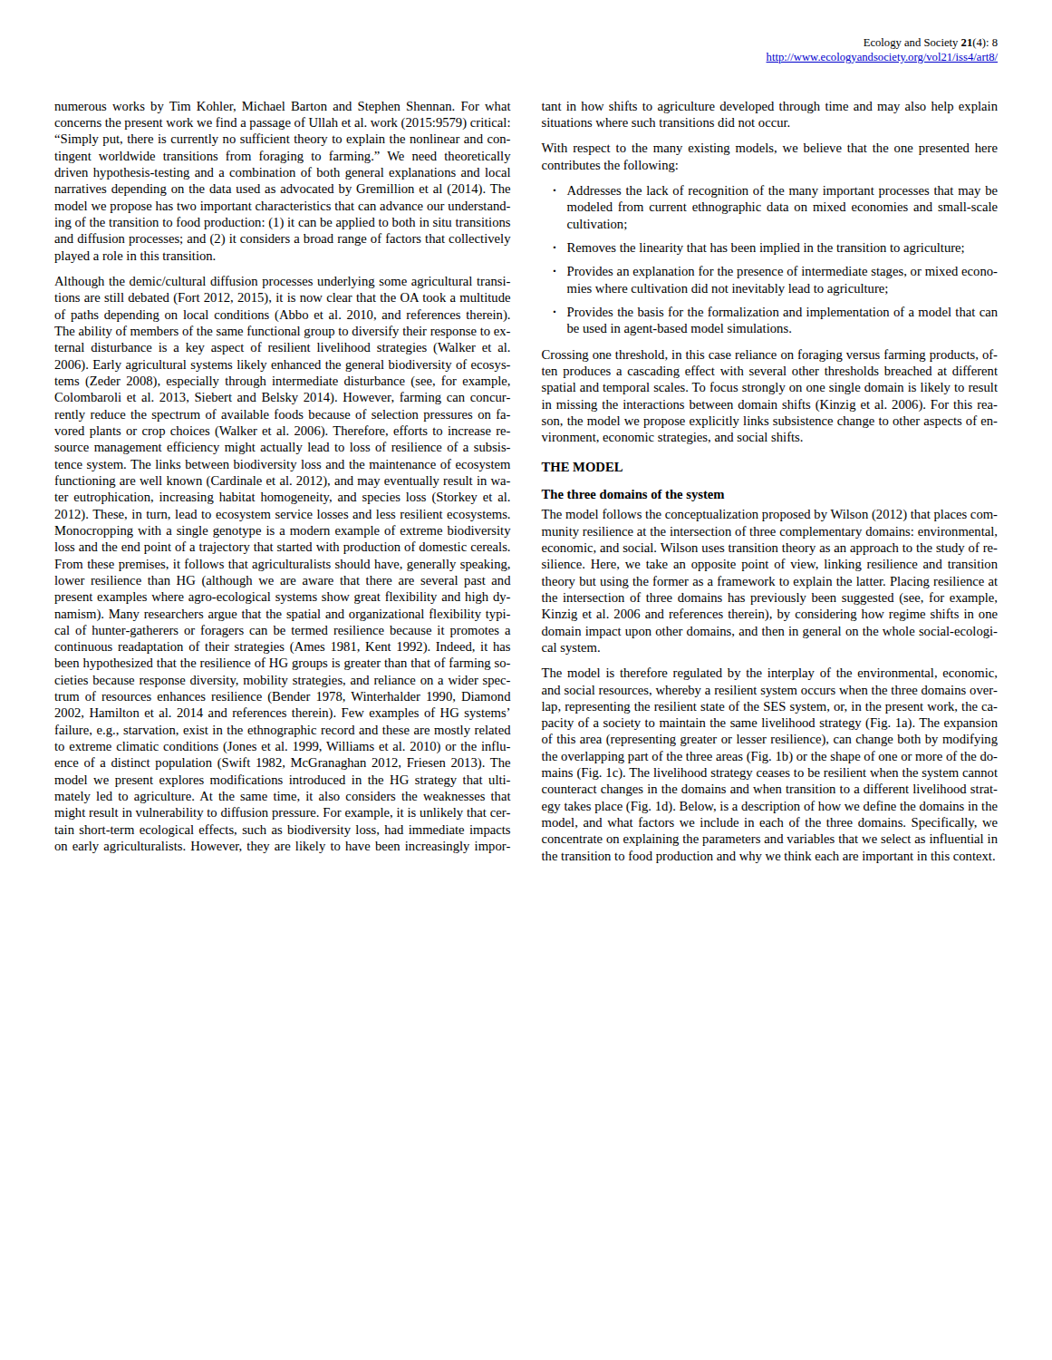Ecology and Society 21(4): 8
http://www.ecologyandsociety.org/vol21/iss4/art8/
numerous works by Tim Kohler, Michael Barton and Stephen Shennan. For what concerns the present work we find a passage of Ullah et al. work (2015:9579) critical: “Simply put, there is currently no sufficient theory to explain the nonlinear and contingent worldwide transitions from foraging to farming.” We need theoretically driven hypothesis-testing and a combination of both general explanations and local narratives depending on the data used as advocated by Gremillion et al (2014). The model we propose has two important characteristics that can advance our understanding of the transition to food production: (1) it can be applied to both in situ transitions and diffusion processes; and (2) it considers a broad range of factors that collectively played a role in this transition.
Although the demic/cultural diffusion processes underlying some agricultural transitions are still debated (Fort 2012, 2015), it is now clear that the OA took a multitude of paths depending on local conditions (Abbo et al. 2010, and references therein). The ability of members of the same functional group to diversify their response to external disturbance is a key aspect of resilient livelihood strategies (Walker et al. 2006). Early agricultural systems likely enhanced the general biodiversity of ecosystems (Zeder 2008), especially through intermediate disturbance (see, for example, Colombaroli et al. 2013, Siebert and Belsky 2014). However, farming can concurrently reduce the spectrum of available foods because of selection pressures on favored plants or crop choices (Walker et al. 2006). Therefore, efforts to increase resource management efficiency might actually lead to loss of resilience of a subsistence system. The links between biodiversity loss and the maintenance of ecosystem functioning are well known (Cardinale et al. 2012), and may eventually result in water eutrophication, increasing habitat homogeneity, and species loss (Storkey et al. 2012). These, in turn, lead to ecosystem service losses and less resilient ecosystems. Monocropping with a single genotype is a modern example of extreme biodiversity loss and the end point of a trajectory that started with production of domestic cereals. From these premises, it follows that agriculturalists should have, generally speaking, lower resilience than HG (although we are aware that there are several past and present examples where agro-ecological systems show great flexibility and high dynamism). Many researchers argue that the spatial and organizational flexibility typical of hunter-gatherers or foragers can be termed resilience because it promotes a continuous readaptation of their strategies (Ames 1981, Kent 1992). Indeed, it has been hypothesized that the resilience of HG groups is greater than that of farming societies because response diversity, mobility strategies, and reliance on a wider spectrum of resources enhances resilience (Bender 1978, Winterhalder 1990, Diamond 2002, Hamilton et al. 2014 and references therein). Few examples of HG systems’ failure, e.g., starvation, exist in the ethnographic record and these are mostly related to extreme climatic conditions (Jones et al. 1999, Williams et al. 2010) or the influence of a distinct population (Swift 1982, McGranaghan 2012, Friesen 2013). The model we present explores modifications introduced in the HG strategy that ultimately led to agriculture. At the same time, it also considers the weaknesses that might result in vulnerability to diffusion pressure. For example, it is unlikely that certain short-term ecological effects, such as biodiversity loss, had immediate impacts on early agriculturalists. However, they are likely to have been increasingly important in how shifts to agriculture developed through time and may also help explain situations where such transitions did not occur.
With respect to the many existing models, we believe that the one presented here contributes the following:
Addresses the lack of recognition of the many important processes that may be modeled from current ethnographic data on mixed economies and small-scale cultivation;
Removes the linearity that has been implied in the transition to agriculture;
Provides an explanation for the presence of intermediate stages, or mixed economies where cultivation did not inevitably lead to agriculture;
Provides the basis for the formalization and implementation of a model that can be used in agent-based model simulations.
Crossing one threshold, in this case reliance on foraging versus farming products, often produces a cascading effect with several other thresholds breached at different spatial and temporal scales. To focus strongly on one single domain is likely to result in missing the interactions between domain shifts (Kinzig et al. 2006). For this reason, the model we propose explicitly links subsistence change to other aspects of environment, economic strategies, and social shifts.
The Model
The three domains of the system
The model follows the conceptualization proposed by Wilson (2012) that places community resilience at the intersection of three complementary domains: environmental, economic, and social. Wilson uses transition theory as an approach to the study of resilience. Here, we take an opposite point of view, linking resilience and transition theory but using the former as a framework to explain the latter. Placing resilience at the intersection of three domains has previously been suggested (see, for example, Kinzig et al. 2006 and references therein), by considering how regime shifts in one domain impact upon other domains, and then in general on the whole social-ecological system.
The model is therefore regulated by the interplay of the environmental, economic, and social resources, whereby a resilient system occurs when the three domains overlap, representing the resilient state of the SES system, or, in the present work, the capacity of a society to maintain the same livelihood strategy (Fig. 1a). The expansion of this area (representing greater or lesser resilience), can change both by modifying the overlapping part of the three areas (Fig. 1b) or the shape of one or more of the domains (Fig. 1c). The livelihood strategy ceases to be resilient when the system cannot counteract changes in the domains and when transition to a different livelihood strategy takes place (Fig. 1d). Below, is a description of how we define the domains in the model, and what factors we include in each of the three domains. Specifically, we concentrate on explaining the parameters and variables that we select as influential in the transition to food production and why we think each are important in this context.